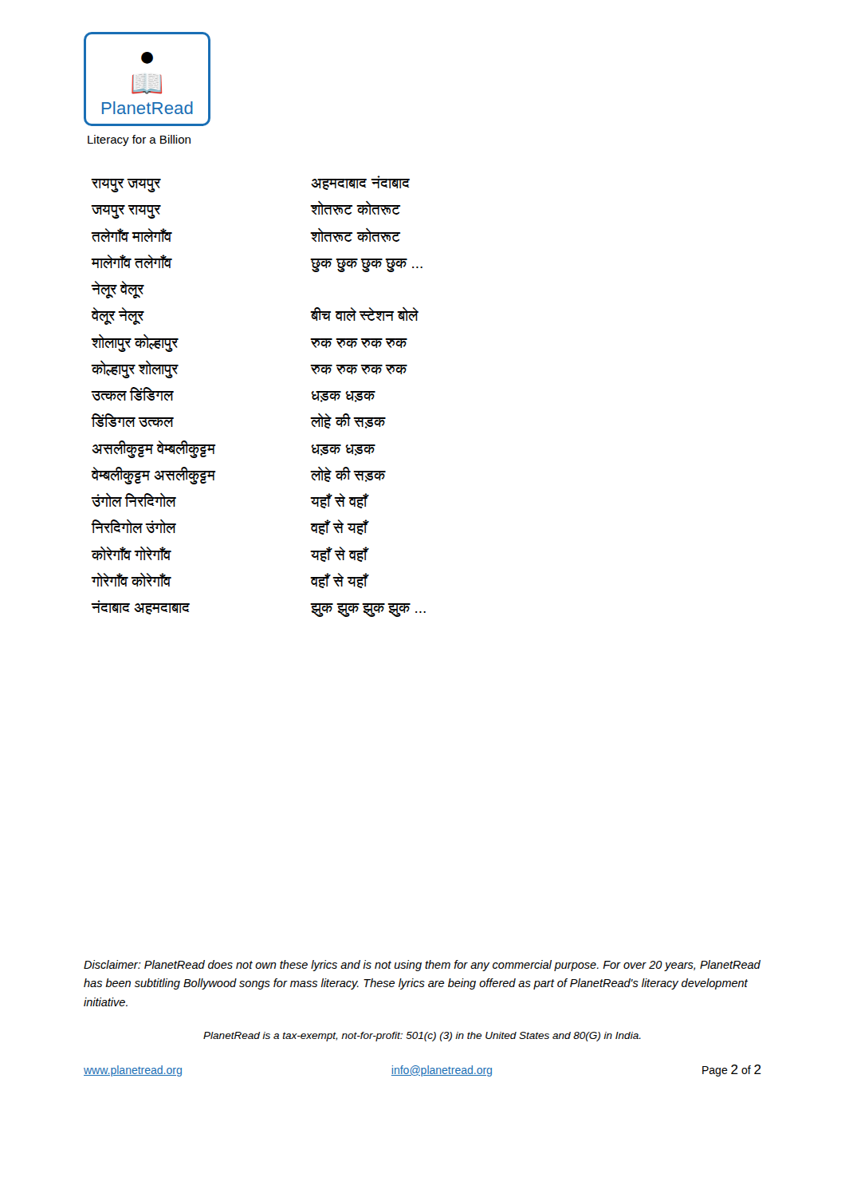●
📖
PlanetRead
Literacy for a Billion
रायपुर जयपुर जयपुर रायपुर तलेगाँव मालेगाँव मालेगाँव तलेगाँव नेलूर वेलूर वेलूर नेलूर शोलापुर कोल्हापुर कोल्हापुर शोलापुर उत्कल डिंडिगल डिंडिगल उत्कल असलीकुट्टम वेम्बलीकुट्टम वेम्बलीकुट्टम असलीकुट्टम उंगोल निरदिगोल निरदिगोल उंगोल कोरेगाँव गोरेगाँव गोरेगाँव कोरेगाँव नंदाबाद अहमदाबाद
अहमदाबाद नंदाबाद शोतरूट कोतरूट शोतरूट कोतरूट छुक छुक छुक छुक ... बीच वाले स्टेशन बोले रुक रुक रुक रुक रुक रुक रुक रुक धड़क धड़क लोहे की सड़क धड़क धड़क लोहे की सड़क यहाँ से वहाँ वहाँ से यहाँ यहाँ से वहाँ वहाँ से यहाँ झुक झुक झुक झुक ...
Disclaimer: PlanetRead does not own these lyrics and is not using them for any commercial purpose. For over 20 years, PlanetRead has been subtitling Bollywood songs for mass literacy. These lyrics are being offered as part of PlanetRead's literacy development initiative.
PlanetRead is a tax-exempt, not-for-profit: 501(c) (3) in the United States and 80(G) in India.
www.planetread.org info@planetread.org Page 2 of 2